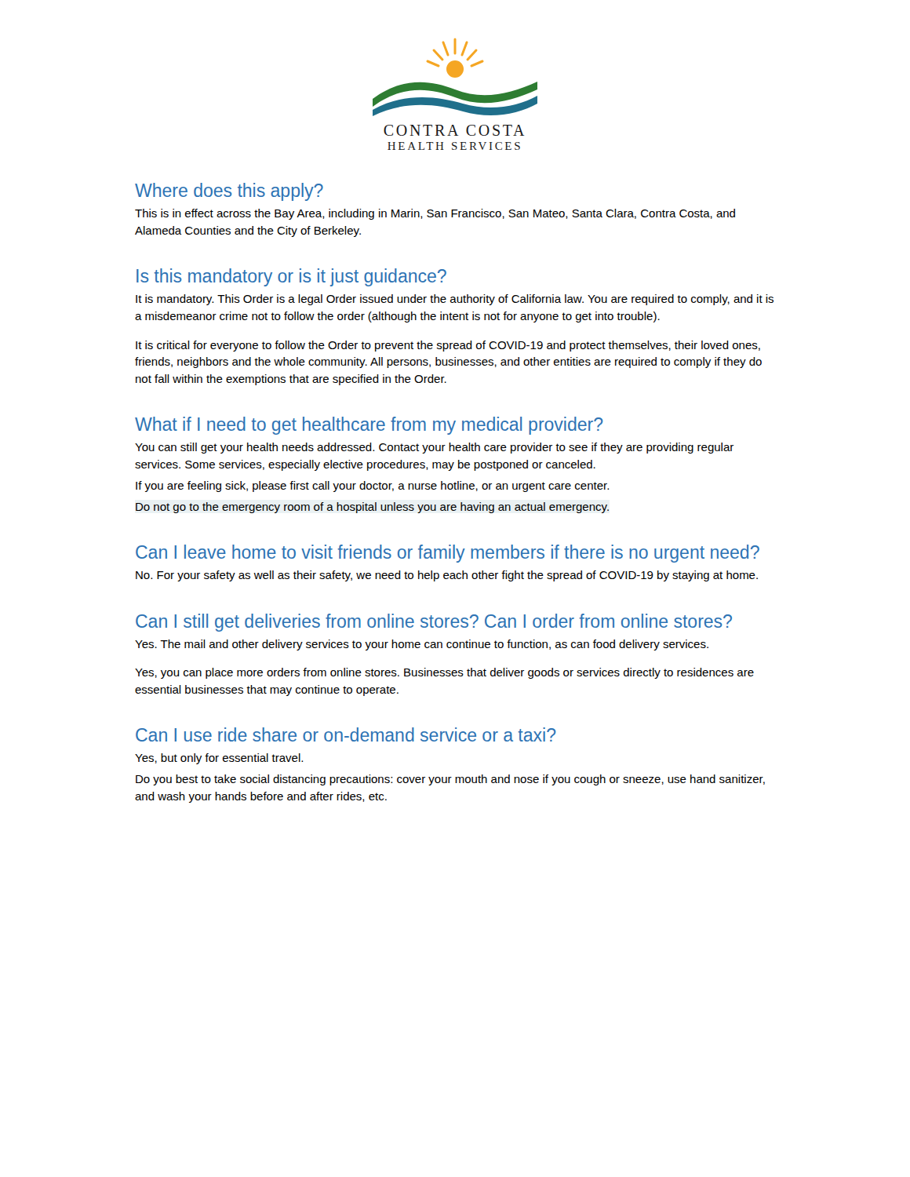CONTRA COSTA
HEALTH SERVICES
Where does this apply?
This is in effect across the Bay Area, including in Marin, San Francisco, San Mateo, Santa Clara, Contra Costa, and Alameda Counties and the City of Berkeley.
Is this mandatory or is it just guidance?
It is mandatory. This Order is a legal Order issued under the authority of California law. You are required to comply, and it is a misdemeanor crime not to follow the order (although the intent is not for anyone to get into trouble).
It is critical for everyone to follow the Order to prevent the spread of COVID-19 and protect themselves, their loved ones, friends, neighbors and the whole community. All persons, businesses, and other entities are required to comply if they do not fall within the exemptions that are specified in the Order.
What if I need to get healthcare from my medical provider?
You can still get your health needs addressed. Contact your health care provider to see if they are providing regular services. Some services, especially elective procedures, may be postponed or canceled.
If you are feeling sick, please first call your doctor, a nurse hotline, or an urgent care center.
Do not go to the emergency room of a hospital unless you are having an actual emergency.
Can I leave home to visit friends or family members if there is no urgent need?
No. For your safety as well as their safety, we need to help each other fight the spread of COVID-19 by staying at home.
Can I still get deliveries from online stores? Can I order from online stores?
Yes. The mail and other delivery services to your home can continue to function, as can food delivery services.
Yes, you can place more orders from online stores. Businesses that deliver goods or services directly to residences are essential businesses that may continue to operate.
Can I use ride share or on-demand service or a taxi?
Yes, but only for essential travel.
Do you best to take social distancing precautions: cover your mouth and nose if you cough or sneeze, use hand sanitizer, and wash your hands before and after rides, etc.